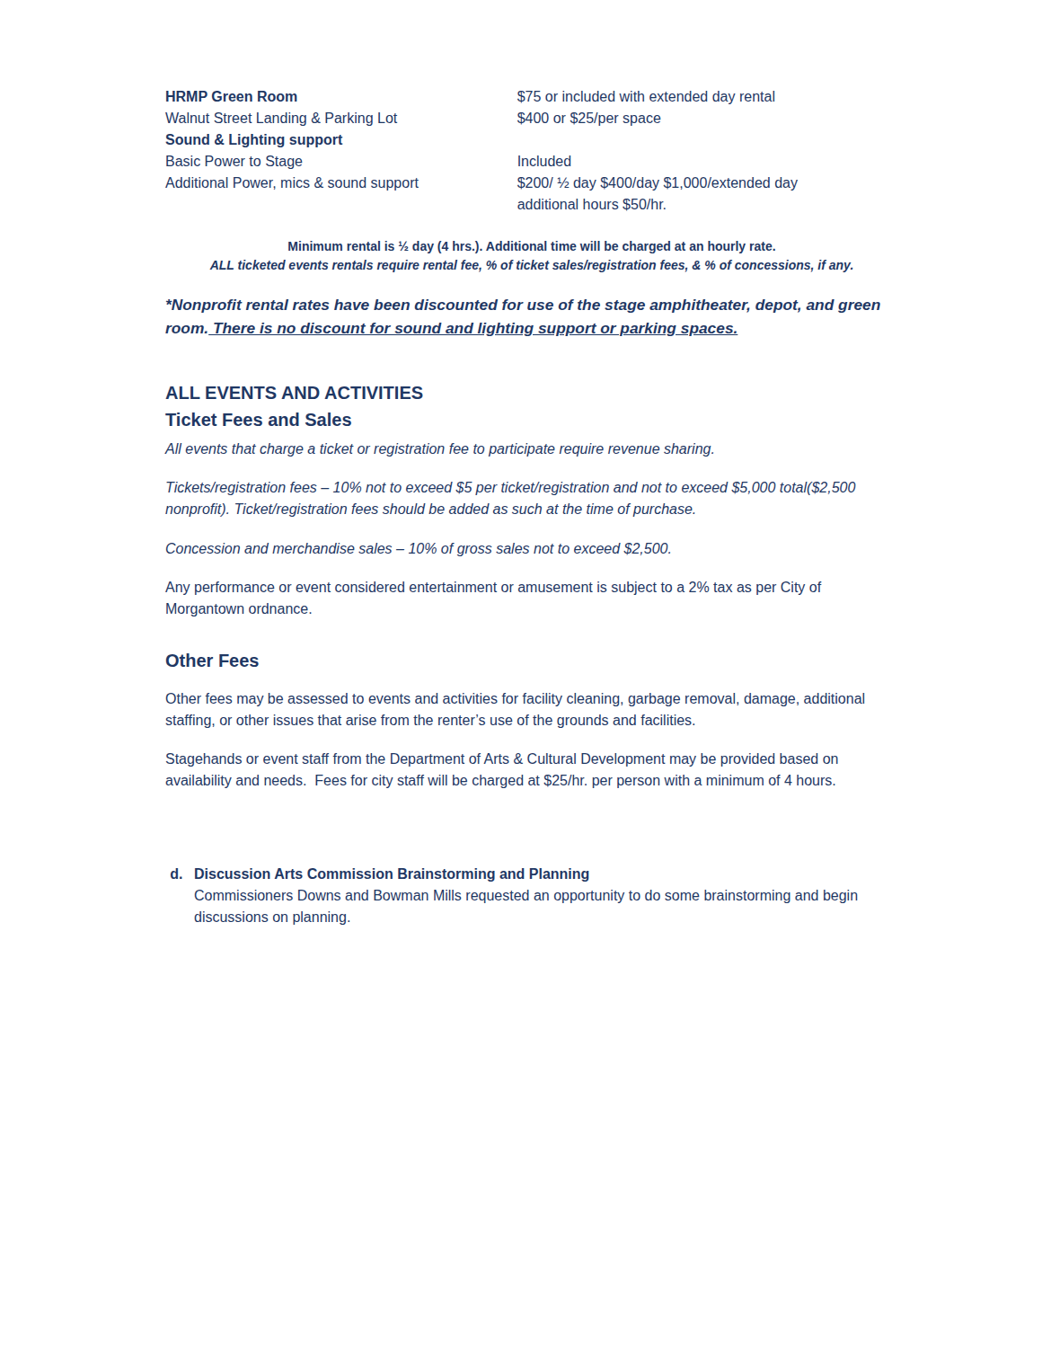| HRMP Green Room | $75 or included with extended day rental |
| Walnut Street Landing & Parking Lot | $400 or $25/per space |
| Sound & Lighting support | |
| Basic Power to Stage | Included |
| Additional Power, mics & sound support | $200/ ½ day $400/day $1,000/extended day |
| | additional hours $50/hr. |
Minimum rental is ½ day (4 hrs.). Additional time will be charged at an hourly rate.
ALL ticketed events rentals require rental fee, % of ticket sales/registration fees, & % of concessions, if any.
*Nonprofit rental rates have been discounted for use of the stage amphitheater, depot, and green room. There is no discount for sound and lighting support or parking spaces.
ALL EVENTS AND ACTIVITIES
Ticket Fees and Sales
All events that charge a ticket or registration fee to participate require revenue sharing.
Tickets/registration fees – 10% not to exceed $5 per ticket/registration and not to exceed $5,000 total($2,500 nonprofit). Ticket/registration fees should be added as such at the time of purchase.
Concession and merchandise sales – 10% of gross sales not to exceed $2,500.
Any performance or event considered entertainment or amusement is subject to a 2% tax as per City of Morgantown ordnance.
Other Fees
Other fees may be assessed to events and activities for facility cleaning, garbage removal, damage, additional staffing, or other issues that arise from the renter’s use of the grounds and facilities.
Stagehands or event staff from the Department of Arts & Cultural Development may be provided based on availability and needs. Fees for city staff will be charged at $25/hr. per person with a minimum of 4 hours.
Discussion Arts Commission Brainstorming and Planning
Commissioners Downs and Bowman Mills requested an opportunity to do some brainstorming and begin discussions on planning.